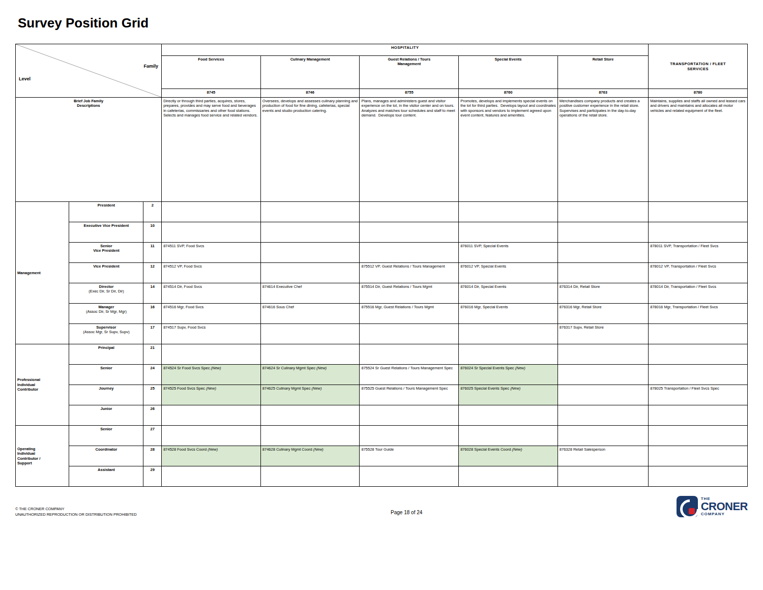Survey Position Grid
| Family Level | HOSPITALITY | TRANSPORTATION / FLEET SERVICES |
| Food Services | Culinary Management | Guest Relations / Tours Management | Special Events | Retail Store |
| 8745 | 8746 | 8755 | 8760 | 8763 | 8780 |
| Brief Job Family Descriptions | Directly or through third parties, acquires, stores, prepares, provides and may serve food and beverages in cafeterias, commissaries and other food stations. Selects and manages food service and related vendors. | Oversees, develops and assesses culinary planning and production of food for fine dining, cafeterias, special events and studio production catering. | Plans, manages and administers guest and visitor experience on the lot, in the visitor center and on tours. Analyzes and matches tour schedules and staff to meet demand. Develops tour content. | Promotes, develops and implements special events on the lot for third parties. Develops layout and coordinates with sponsors and vendors to implement agreed upon event content, features and amenities. | Merchandises company products and creates a positive customer experience in the retail store. Supervises and participates in the day-to-day operations of the retail store. | Maintains, supplies and staffs all owned and leased cars and drivers and maintains and allocates all motor vehicles and related equipment of the fleet. |
| Management | President | 2 | | | | | | |
| Executive Vice President | 10 | | | | | | |
| Senior Vice President | 11 | 874511 SVP, Food Svcs | | | 876011 SVP, Special Events | | 878011 SVP, Transportation / Fleet Svcs |
| Vice President | 12 | 874512 VP, Food Svcs | | 875512 VP, Guest Relations / Tours Management | 876012 VP, Special Events | | 878012 VP, Transportation / Fleet Svcs |
| Director (Exec Dir, Sr Dir, Dir) | 14 | 874514 Dir, Food Svcs | 874614 Executive Chef | 875514 Dir, Guest Relations / Tours Mgmt | 876014 Dir, Special Events | 876314 Dir, Retail Store | 878014 Dir, Transportation / Fleet Svcs |
| Manager (Assoc Dir, Sr Mgr, Mgr) | 16 | 874516 Mgr, Food Svcs | 874616 Sous Chef | 875516 Mgr, Guest Relations / Tours Mgmt | 876016 Mgr, Special Events | 876316 Mgr, Retail Store | 878016 Mgr, Transportation / Fleet Svcs |
| Supervisor (Assoc Mgr, Sr Supv, Supv) | 17 | 874517 Supv, Food Svcs | | | | 876317 Supv, Retail Store | |
| Professional Individual Contributor | Principal | 21 | | | | | | |
| Senior | 24 | 874524 Sr Food Svcs Spec (New) | 874624 Sr Culinary Mgmt Spec (New) | 875524 Sr Guest Relations / Tours Management Spec | 876024 Sr Special Events Spec (New) | | |
| Journey | 25 | 874525 Food Svcs Spec (New) | 874625 Culinary Mgmt Spec (New) | 875525 Guest Relations / Tours Management Spec | 876025 Special Events Spec (New) | | 878025 Transportation / Fleet Svcs Spec |
| Junior | 26 | | | | | | |
| Operating Individual Contributor / Support | Senior | 27 | | | | | | |
| Coordinator | 28 | 874528 Food Svcs Coord (New) | 874628 Culinary Mgmt Coord (New) | 875528 Tour Guide | 876028 Special Events Coord (New) | 876328 Retail Salesperson | |
| Assistant | 29 | | | | | | |
© The Croner Company
Unauthorized Reproduction or Distribution Prohibited
Page 18 of 24
THE
CRONER
COMPANY